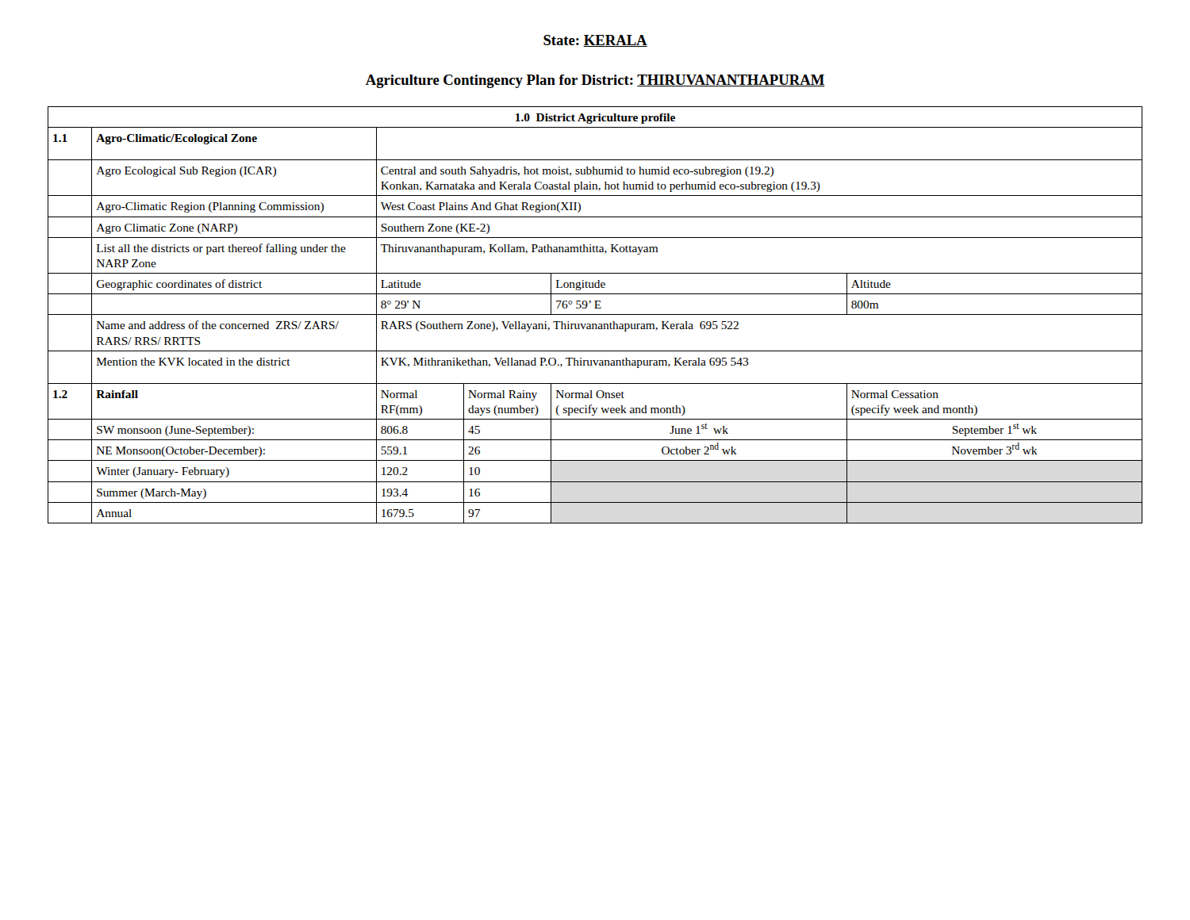State: KERALA
Agriculture Contingency Plan for District: THIRUVANANTHAPURAM
| 1.0 District Agriculture profile |
| 1.1 | Agro-Climatic/Ecological Zone | |
| | Agro Ecological Sub Region (ICAR) | Central and south Sahyadris, hot moist, subhumid to humid eco-subregion (19.2) Konkan, Karnataka and Kerala Coastal plain, hot humid to perhumid eco-subregion (19.3) |
| | Agro-Climatic Region (Planning Commission) | West Coast Plains And Ghat Region(XII) |
| | Agro Climatic Zone (NARP) | Southern Zone (KE-2) |
| | List all the districts or part thereof falling under the NARP Zone | Thiruvananthapuram, Kollam, Pathanamthitta, Kottayam |
| | Geographic coordinates of district | Latitude | Longitude | Altitude |
| | | 8° 29' N | 76° 59’ E | 800m |
| | Name and address of the concerned ZRS/ ZARS/ RARS/ RRS/ RRTTS | RARS (Southern Zone), Vellayani, Thiruvananthapuram, Kerala 695 522 |
| | Mention the KVK located in the district | KVK, Mithranikethan, Vellanad P.O., Thiruvananthapuram, Kerala 695 543 |
| 1.2 | Rainfall | Normal RF(mm) | Normal Rainy days (number) | Normal Onset ( specify week and month) | Normal Cessation (specify week and month) |
| | SW monsoon (June-September): | 806.8 | 45 | June 1 st wk | September 1 st wk |
| | NE Monsoon(October-December): | 559.1 | 26 | October 2 nd wk | November 3 rd wk |
| | Winter (January- February) | 120.2 | 10 | | |
| | Summer (March-May) | 193.4 | 16 | | |
| | Annual | 1679.5 | 97 | | |